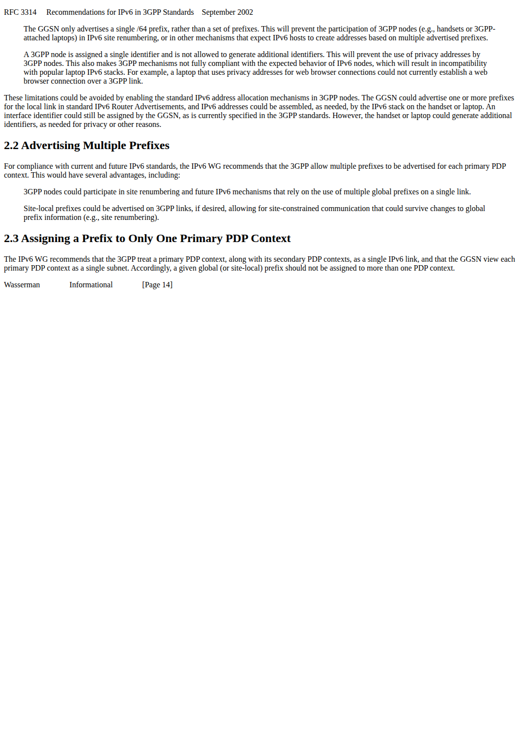RFC 3314 Recommendations for IPv6 in 3GPP Standards September 2002
The GGSN only advertises a single /64 prefix, rather than a set of prefixes. This will prevent the participation of 3GPP nodes (e.g., handsets or 3GPP-attached laptops) in IPv6 site renumbering, or in other mechanisms that expect IPv6 hosts to create addresses based on multiple advertised prefixes.
A 3GPP node is assigned a single identifier and is not allowed to generate additional identifiers. This will prevent the use of privacy addresses by 3GPP nodes. This also makes 3GPP mechanisms not fully compliant with the expected behavior of IPv6 nodes, which will result in incompatibility with popular laptop IPv6 stacks. For example, a laptop that uses privacy addresses for web browser connections could not currently establish a web browser connection over a 3GPP link.
These limitations could be avoided by enabling the standard IPv6 address allocation mechanisms in 3GPP nodes. The GGSN could advertise one or more prefixes for the local link in standard IPv6 Router Advertisements, and IPv6 addresses could be assembled, as needed, by the IPv6 stack on the handset or laptop. An interface identifier could still be assigned by the GGSN, as is currently specified in the 3GPP standards. However, the handset or laptop could generate additional identifiers, as needed for privacy or other reasons.
2.2 Advertising Multiple Prefixes
For compliance with current and future IPv6 standards, the IPv6 WG recommends that the 3GPP allow multiple prefixes to be advertised for each primary PDP context. This would have several advantages, including:
3GPP nodes could participate in site renumbering and future IPv6 mechanisms that rely on the use of multiple global prefixes on a single link.
Site-local prefixes could be advertised on 3GPP links, if desired, allowing for site-constrained communication that could survive changes to global prefix information (e.g., site renumbering).
2.3 Assigning a Prefix to Only One Primary PDP Context
The IPv6 WG recommends that the 3GPP treat a primary PDP context, along with its secondary PDP contexts, as a single IPv6 link, and that the GGSN view each primary PDP context as a single subnet. Accordingly, a given global (or site-local) prefix should not be assigned to more than one PDP context.
Wasserman Informational [Page 14]